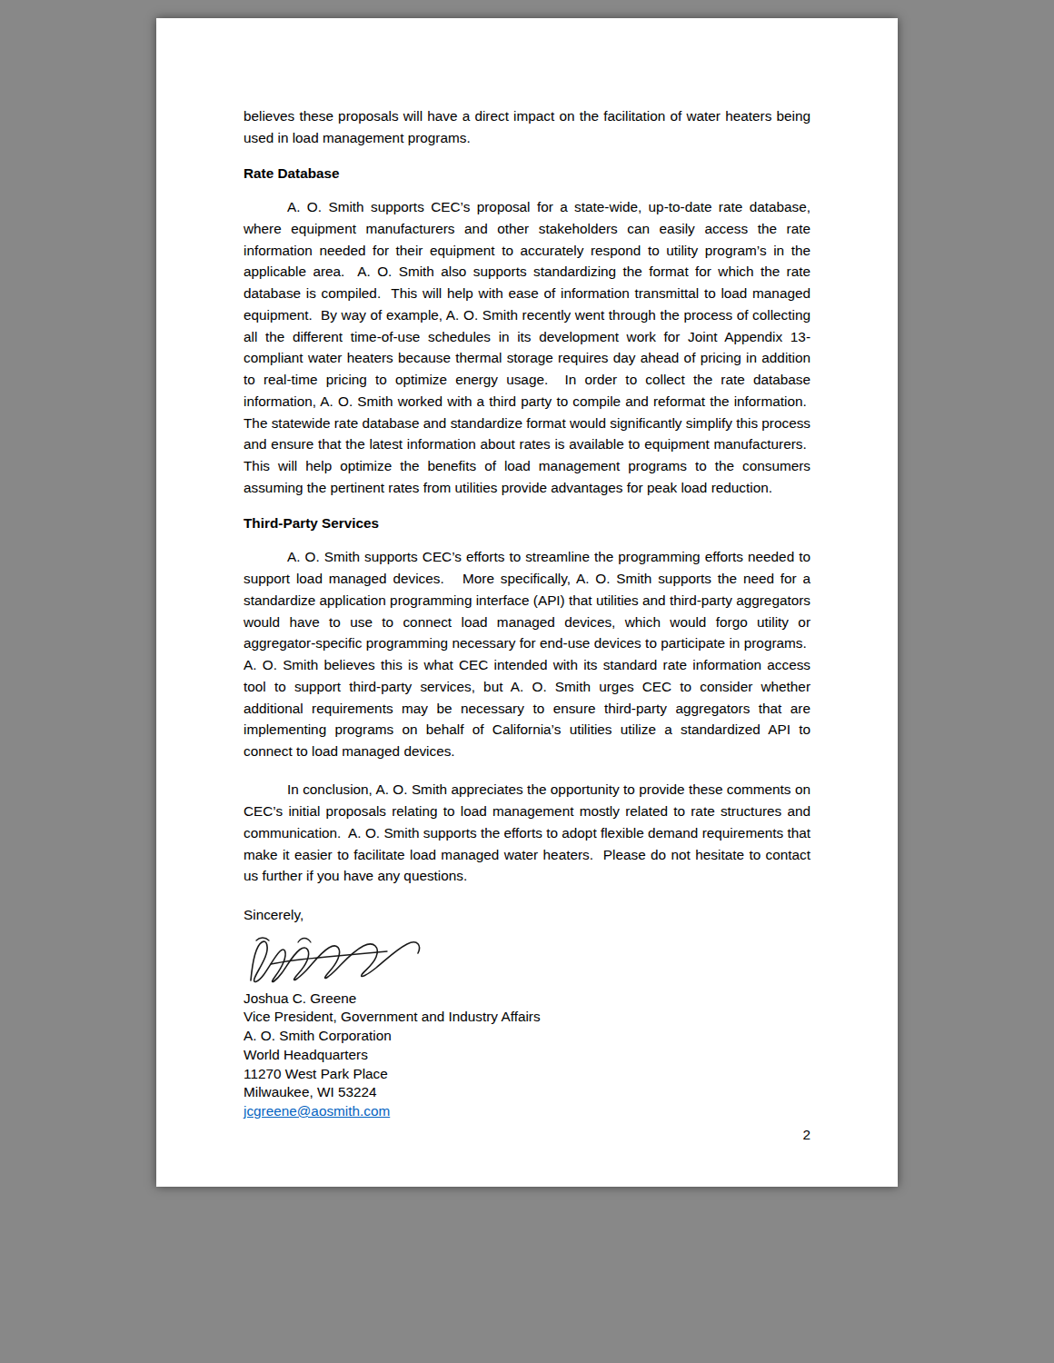believes these proposals will have a direct impact on the facilitation of water heaters being used in load management programs.
Rate Database
A. O. Smith supports CEC’s proposal for a state-wide, up-to-date rate database, where equipment manufacturers and other stakeholders can easily access the rate information needed for their equipment to accurately respond to utility program’s in the applicable area. A. O. Smith also supports standardizing the format for which the rate database is compiled. This will help with ease of information transmittal to load managed equipment. By way of example, A. O. Smith recently went through the process of collecting all the different time-of-use schedules in its development work for Joint Appendix 13-compliant water heaters because thermal storage requires day ahead of pricing in addition to real-time pricing to optimize energy usage. In order to collect the rate database information, A. O. Smith worked with a third party to compile and reformat the information. The statewide rate database and standardize format would significantly simplify this process and ensure that the latest information about rates is available to equipment manufacturers. This will help optimize the benefits of load management programs to the consumers assuming the pertinent rates from utilities provide advantages for peak load reduction.
Third-Party Services
A. O. Smith supports CEC’s efforts to streamline the programming efforts needed to support load managed devices. More specifically, A. O. Smith supports the need for a standardize application programming interface (API) that utilities and third-party aggregators would have to use to connect load managed devices, which would forgo utility or aggregator-specific programming necessary for end-use devices to participate in programs. A. O. Smith believes this is what CEC intended with its standard rate information access tool to support third-party services, but A. O. Smith urges CEC to consider whether additional requirements may be necessary to ensure third-party aggregators that are implementing programs on behalf of California’s utilities utilize a standardized API to connect to load managed devices.
In conclusion, A. O. Smith appreciates the opportunity to provide these comments on CEC’s initial proposals relating to load management mostly related to rate structures and communication. A. O. Smith supports the efforts to adopt flexible demand requirements that make it easier to facilitate load managed water heaters. Please do not hesitate to contact us further if you have any questions.
Sincerely,
Joshua C. Greene
Vice President, Government and Industry Affairs
A. O. Smith Corporation
World Headquarters
11270 West Park Place
Milwaukee, WI 53224
jcgreene@aosmith.com
2